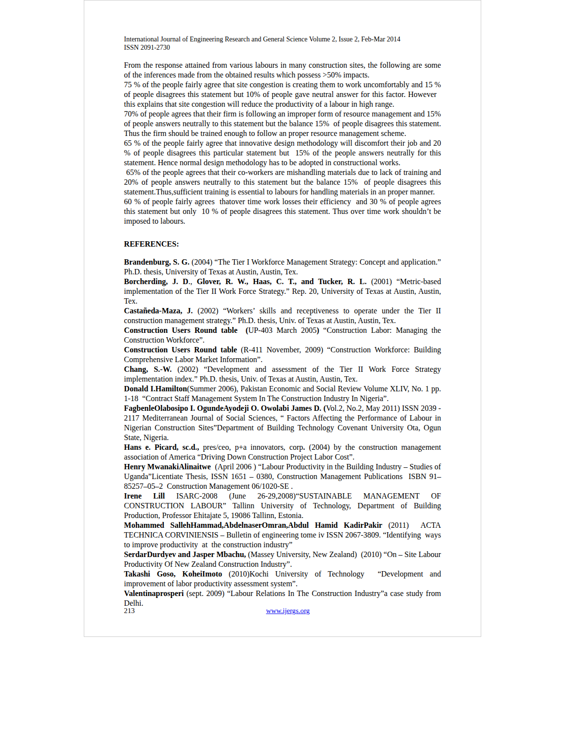International Journal of Engineering Research and General Science Volume 2, Issue 2, Feb-Mar 2014
ISSN 2091-2730
From the response attained from various labours in many construction sites, the following are some of the inferences made from the obtained results which possess >50% impacts.
75 % of the people fairly agree that site congestion is creating them to work uncomfortably and 15 % of people disagrees this statement but 10% of people gave neutral answer for this factor. However this explains that site congestion will reduce the productivity of a labour in high range.
70% of people agrees that their firm is following an improper form of resource management and 15% of people answers neutrally to this statement but the balance 15% of people disagrees this statement. Thus the firm should be trained enough to follow an proper resource management scheme.
65 % of the people fairly agree that innovative design methodology will discomfort their job and 20 % of people disagrees this particular statement but 15% of the people answers neutrally for this statement. Hence normal design methodology has to be adopted in constructional works.
65% of the people agrees that their co-workers are mishandling materials due to lack of training and 20% of people answers neutrally to this statement but the balance 15% of people disagrees this statement.Thus,sufficient training is essential to labours for handling materials in an proper manner.
60 % of people fairly agrees thatover time work losses their efficiency and 30 % of people agrees this statement but only 10 % of people disagrees this statement. Thus over time work shouldn’t be imposed to labours.
REFERENCES:
Brandenburg, S. G. (2004) “The Tier I Workforce Management Strategy: Concept and application.” Ph.D. thesis, University of Texas at Austin, Austin, Tex.
Borcherding, J. D., Glover, R. W., Haas, C. T., and Tucker, R. L. (2001) “Metric-based implementation of the Tier II Work Force Strategy.” Rep. 20, University of Texas at Austin, Austin, Tex.
Castañeda-Maza, J. (2002) “Workers’ skills and receptiveness to operate under the Tier II construction management strategy.” Ph.D. thesis, Univ. of Texas at Austin, Austin, Tex.
Construction Users Round table (UP-403 March 2005) “Construction Labor: Managing the Construction Workforce”.
Construction Users Round table (R-411 November, 2009) “Construction Workforce: Building Comprehensive Labor Market Information”.
Chang, S.-W. (2002) “Development and assessment of the Tier II Work Force Strategy implementation index.” Ph.D. thesis, Univ. of Texas at Austin, Austin, Tex.
Donald I.Hamilton(Summer 2006), Pakistan Economic and Social Review Volume XLIV, No. 1 pp. 1-18 “Contract Staff Management System In The Construction Industry In Nigeria”.
FagbenleOlabosipo I. OgundeAyodeji O. Owolabi James D. (Vol.2, No.2, May 2011) ISSN 2039 - 2117 Mediterranean Journal of Social Sciences, “ Factors Affecting the Performance of Labour in Nigerian Construction Sites”Department of Building Technology Covenant University Ota, Ogun State, Nigeria.
Hans e. Picard, sc.d., pres/ceo, p+a innovators, corp. (2004) by the construction management association of America “Driving Down Construction Project Labor Cost”.
Henry MwanakiAlinaitwe (April 2006 ) “Labour Productivity in the Building Industry – Studies of Uganda”Licentiate Thesis, ISSN 1651 – 0380, Construction Management Publications ISBN 91–85257–05–2 Construction Management 06/1020-SE .
Irene Lill ISARC-2008 (June 26-29,2008)“SUSTAINABLE MANAGEMENT OF CONSTRUCTION LABOUR” Tallinn University of Technology, Department of Building Production, Professor Ehitajate 5, 19086 Tallinn, Estonia.
Mohammed SallehHammad,AbdelnaserOmran,Abdul Hamid KadirPakir (2011) ACTA TECHNICA CORVINIENSIS – Bulletin of engineering tome iv ISSN 2067-3809. “Identifying ways to improve productivity at the construction industry”
SerdarDurdyev and Jasper Mbachu, (Massey University, New Zealand) (2010) “On – Site Labour Productivity Of New Zealand Construction Industry”.
Takashi Goso, KoheiImoto (2010)Kochi University of Technology “Development and improvement of labor productivity assessment system”.
Valentinaprosperi (sept. 2009) “Labour Relations In The Construction Industry”a case study from Delhi.
213
www.ijergs.org